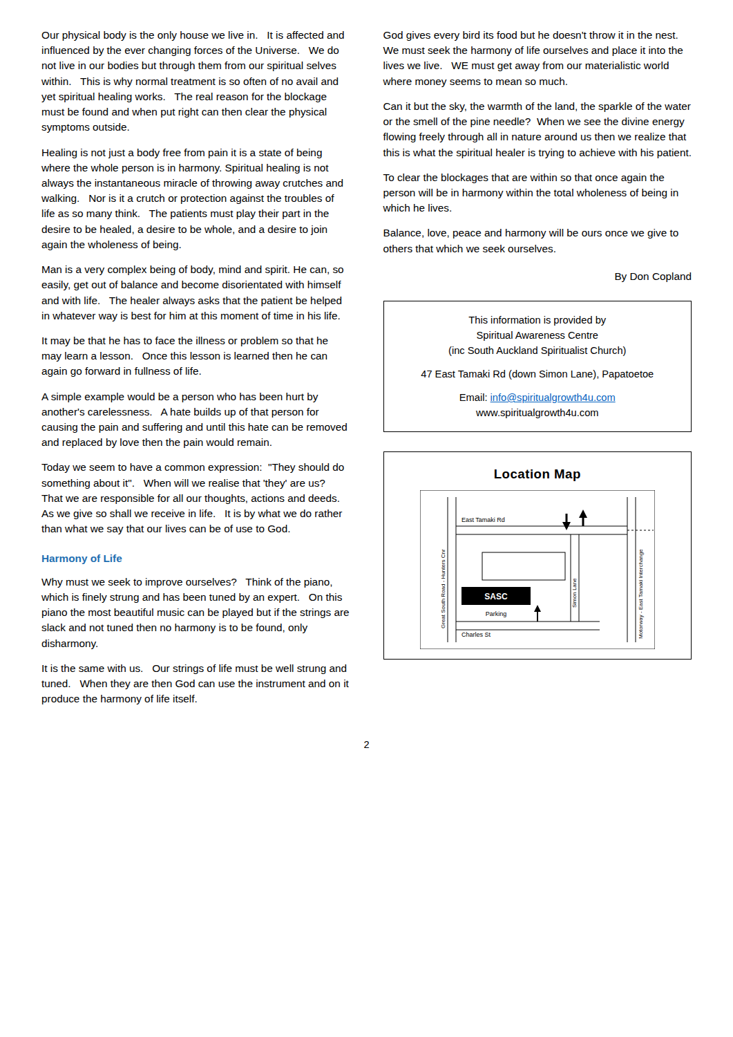Our physical body is the only house we live in. It is affected and influenced by the ever changing forces of the Universe. We do not live in our bodies but through them from our spiritual selves within. This is why normal treatment is so often of no avail and yet spiritual healing works. The real reason for the blockage must be found and when put right can then clear the physical symptoms outside.
Healing is not just a body free from pain it is a state of being where the whole person is in harmony. Spiritual healing is not always the instantaneous miracle of throwing away crutches and walking. Nor is it a crutch or protection against the troubles of life as so many think. The patients must play their part in the desire to be healed, a desire to be whole, and a desire to join again the wholeness of being.
Man is a very complex being of body, mind and spirit. He can, so easily, get out of balance and become disorientated with himself and with life. The healer always asks that the patient be helped in whatever way is best for him at this moment of time in his life.
It may be that he has to face the illness or problem so that he may learn a lesson. Once this lesson is learned then he can again go forward in fullness of life.
A simple example would be a person who has been hurt by another's carelessness. A hate builds up of that person for causing the pain and suffering and until this hate can be removed and replaced by love then the pain would remain.
Today we seem to have a common expression: "They should do something about it". When will we realise that 'they' are us? That we are responsible for all our thoughts, actions and deeds. As we give so shall we receive in life. It is by what we do rather than what we say that our lives can be of use to God.
Harmony of Life
Why must we seek to improve ourselves? Think of the piano, which is finely strung and has been tuned by an expert. On this piano the most beautiful music can be played but if the strings are slack and not tuned then no harmony is to be found, only disharmony.
It is the same with us. Our strings of life must be well strung and tuned. When they are then God can use the instrument and on it produce the harmony of life itself.
God gives every bird its food but he doesn't throw it in the nest. We must seek the harmony of life ourselves and place it into the lives we live. WE must get away from our materialistic world where money seems to mean so much.
Can it but the sky, the warmth of the land, the sparkle of the water or the smell of the pine needle? When we see the divine energy flowing freely through all in nature around us then we realize that this is what the spiritual healer is trying to achieve with his patient.
To clear the blockages that are within so that once again the person will be in harmony within the total wholeness of being in which he lives.
Balance, love, peace and harmony will be ours once we give to others that which we seek ourselves.
By Don Copland
This information is provided by
Spiritual Awareness Centre
(inc South Auckland Spiritualist Church)
47 East Tamaki Rd (down Simon Lane), Papatoetoe
Email: info@spiritualgrowth4u.com
www.spiritualgrowth4u.com
Location Map
Great South Road - Hunters Cnr Motorway - East Tamaki Interchange East Tamaki Rd Simon Lane SASC Parking Charles St
2